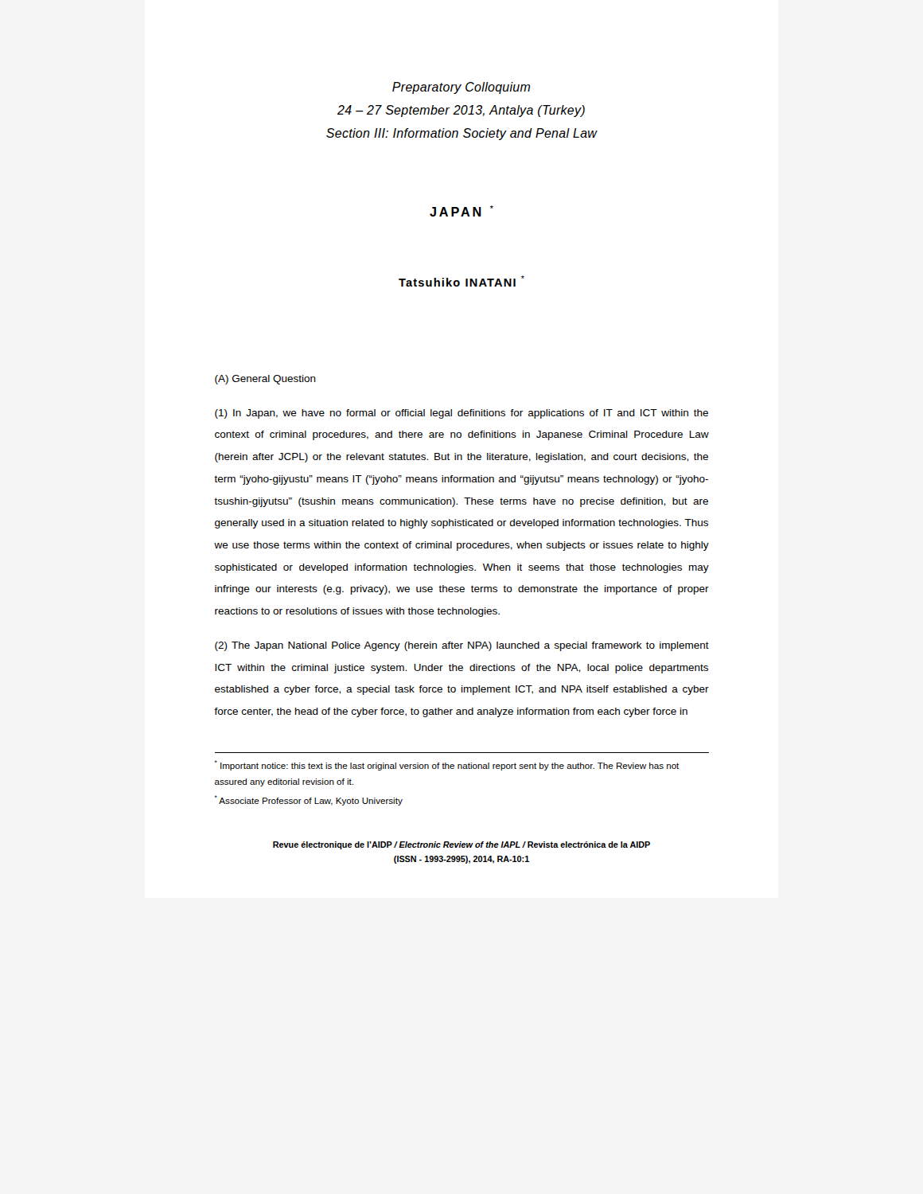Preparatory Colloquium
24 – 27 September 2013, Antalya (Turkey)
Section III: Information Society and Penal Law
JAPAN *
Tatsuhiko INATANI *
(A) General Question
(1) In Japan, we have no formal or official legal definitions for applications of IT and ICT within the context of criminal procedures, and there are no definitions in Japanese Criminal Procedure Law (herein after JCPL) or the relevant statutes. But in the literature, legislation, and court decisions, the term “jyoho-gijyustu” means IT (“jyoho” means information and “gijyutsu” means technology) or “jyoho-tsushin-gijyutsu” (tsushin means communication). These terms have no precise definition, but are generally used in a situation related to highly sophisticated or developed information technologies. Thus we use those terms within the context of criminal procedures, when subjects or issues relate to highly sophisticated or developed information technologies. When it seems that those technologies may infringe our interests (e.g. privacy), we use these terms to demonstrate the importance of proper reactions to or resolutions of issues with those technologies.
(2) The Japan National Police Agency (herein after NPA) launched a special framework to implement ICT within the criminal justice system. Under the directions of the NPA, local police departments established a cyber force, a special task force to implement ICT, and NPA itself established a cyber force center, the head of the cyber force, to gather and analyze information from each cyber force in
* Important notice: this text is the last original version of the national report sent by the author. The Review has not assured any editorial revision of it.
* Associate Professor of Law, Kyoto University
Revue électronique de l’AIDP / Electronic Review of the IAPL / Revista electrónica de la AIDP
(ISSN - 1993-2995), 2014, RA-10:1